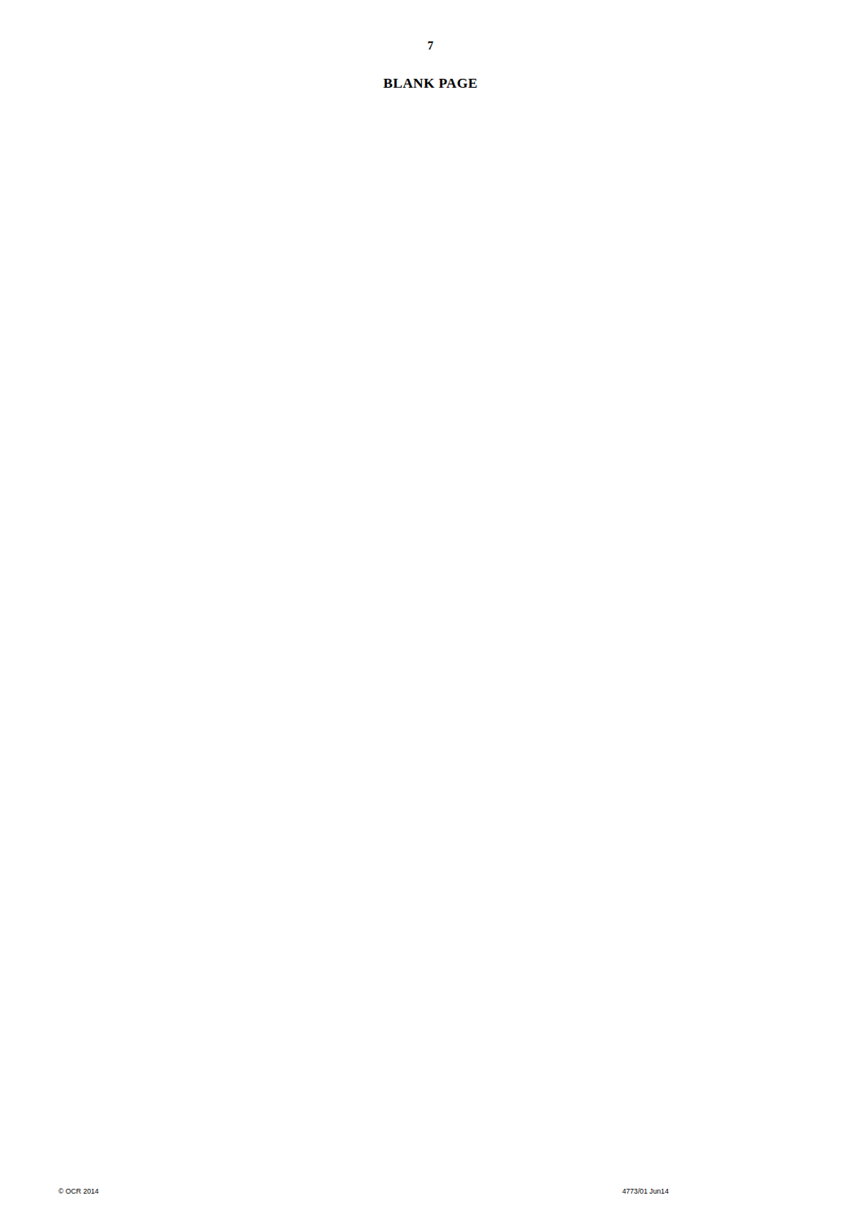7
BLANK PAGE
© OCR 2014 4773/01 Jun14